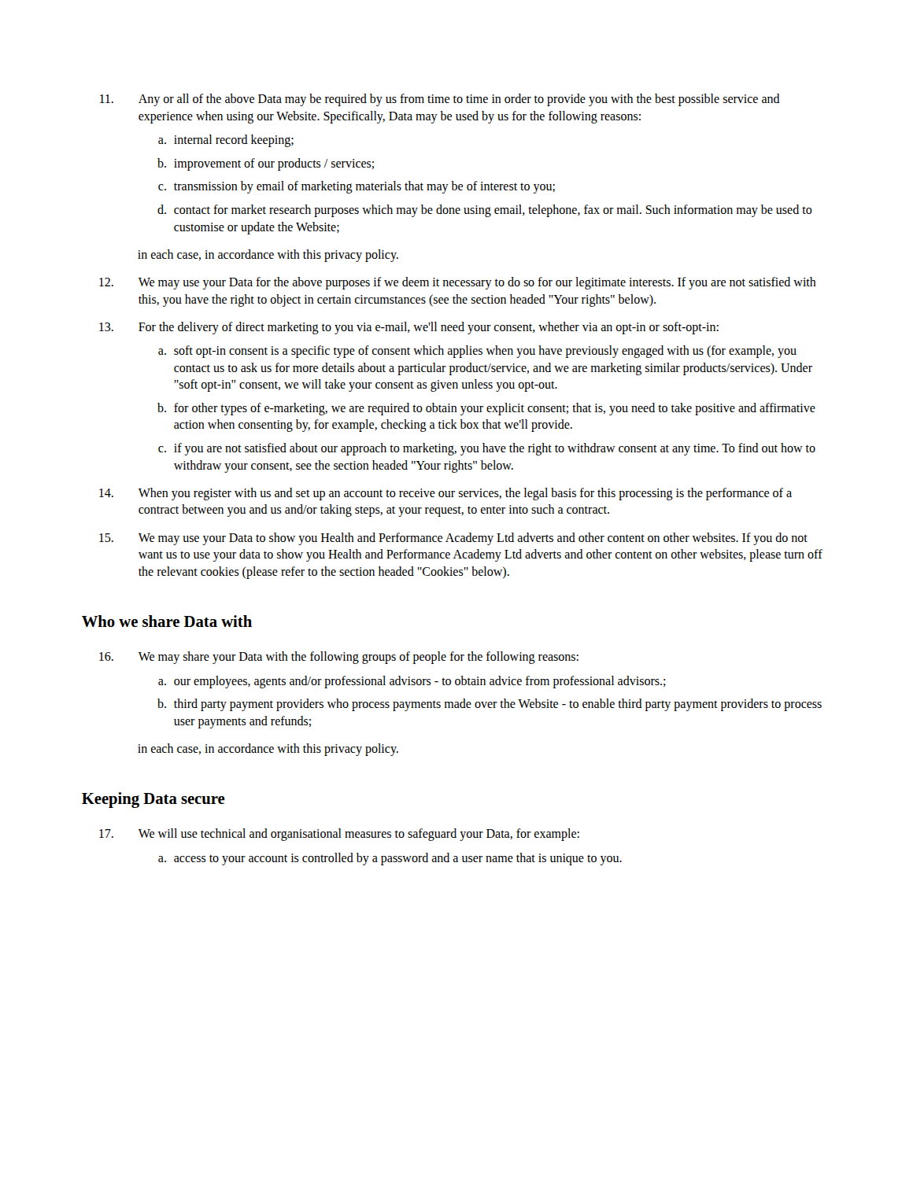Any or all of the above Data may be required by us from time to time in order to provide you with the best possible service and experience when using our Website. Specifically, Data may be used by us for the following reasons:
internal record keeping;
improvement of our products / services;
transmission by email of marketing materials that may be of interest to you;
contact for market research purposes which may be done using email, telephone, fax or mail. Such information may be used to customise or update the Website;
in each case, in accordance with this privacy policy.
We may use your Data for the above purposes if we deem it necessary to do so for our legitimate interests. If you are not satisfied with this, you have the right to object in certain circumstances (see the section headed "Your rights" below).
For the delivery of direct marketing to you via e-mail, we'll need your consent, whether via an opt-in or soft-opt-in:
soft opt-in consent is a specific type of consent which applies when you have previously engaged with us (for example, you contact us to ask us for more details about a particular product/service, and we are marketing similar products/services). Under "soft opt-in" consent, we will take your consent as given unless you opt-out.
for other types of e-marketing, we are required to obtain your explicit consent; that is, you need to take positive and affirmative action when consenting by, for example, checking a tick box that we'll provide.
if you are not satisfied about our approach to marketing, you have the right to withdraw consent at any time. To find out how to withdraw your consent, see the section headed "Your rights" below.
When you register with us and set up an account to receive our services, the legal basis for this processing is the performance of a contract between you and us and/or taking steps, at your request, to enter into such a contract.
We may use your Data to show you Health and Performance Academy Ltd adverts and other content on other websites. If you do not want us to use your data to show you Health and Performance Academy Ltd adverts and other content on other websites, please turn off the relevant cookies (please refer to the section headed "Cookies" below).
Who we share Data with
We may share your Data with the following groups of people for the following reasons:
our employees, agents and/or professional advisors - to obtain advice from professional advisors.;
third party payment providers who process payments made over the Website - to enable third party payment providers to process user payments and refunds;
in each case, in accordance with this privacy policy.
Keeping Data secure
We will use technical and organisational measures to safeguard your Data, for example:
access to your account is controlled by a password and a user name that is unique to you.